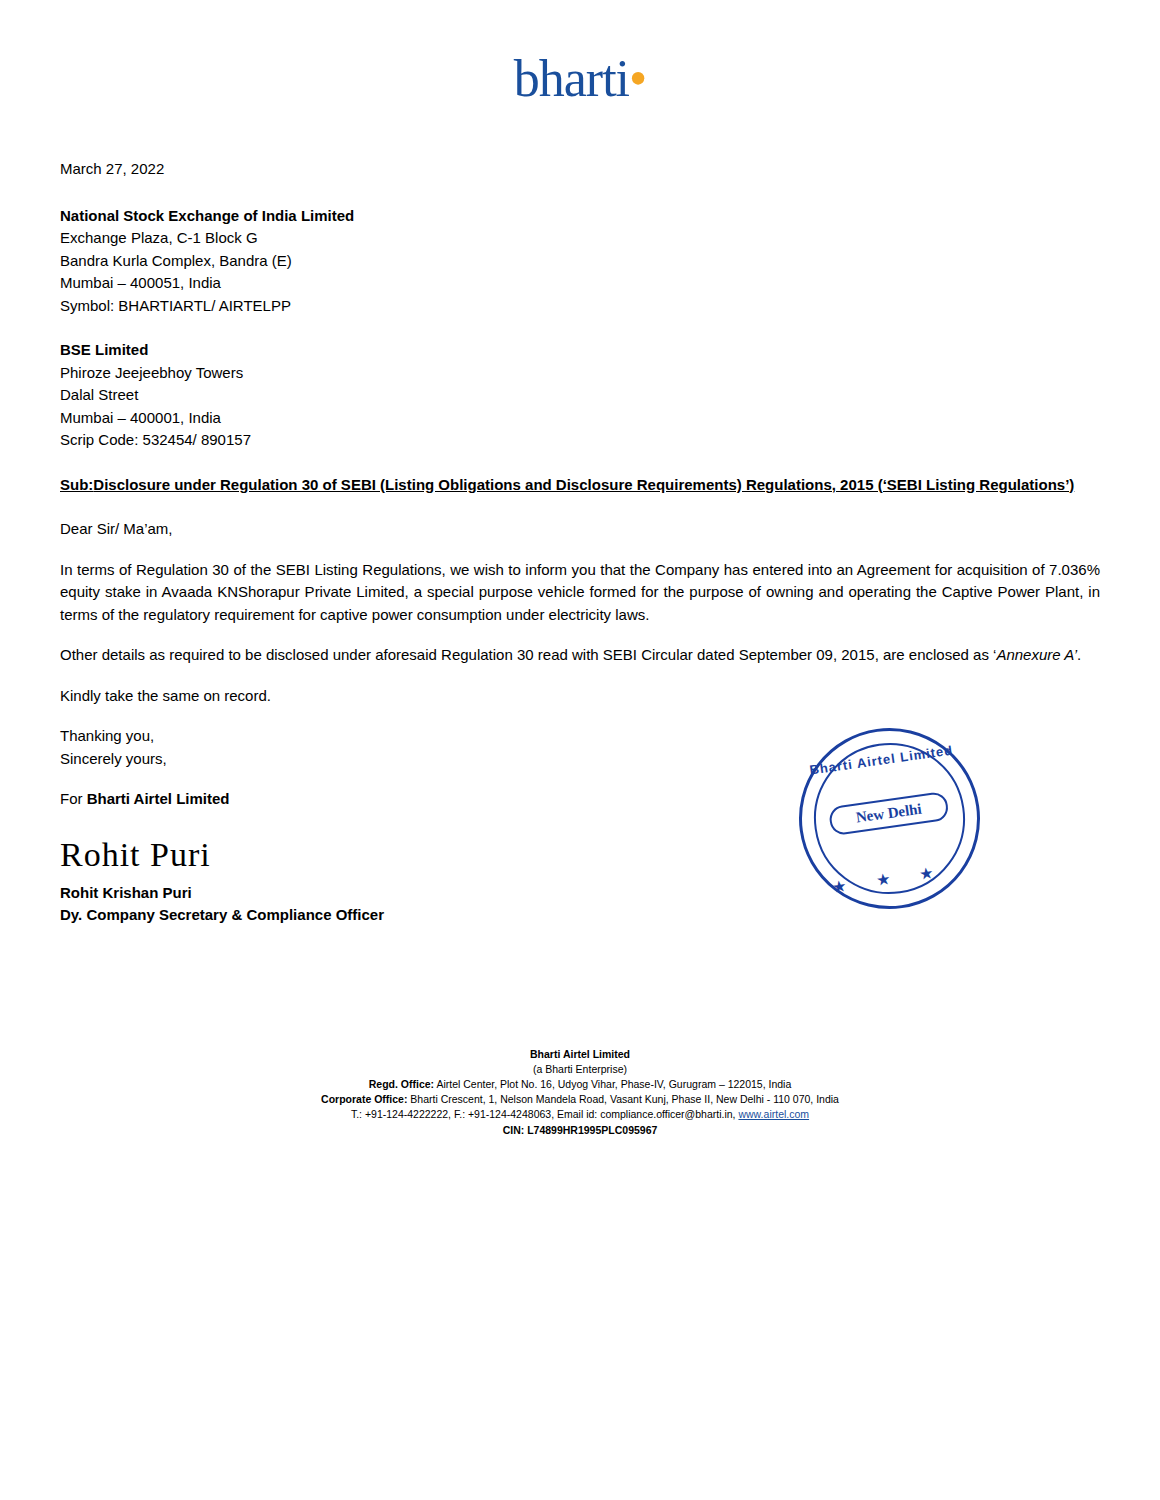bharti•
March 27, 2022
National Stock Exchange of India Limited
Exchange Plaza, C-1 Block G
Bandra Kurla Complex, Bandra (E)
Mumbai – 400051, India
Symbol: BHARTIARTL/ AIRTELPP
BSE Limited
Phiroze Jeejeebhoy Towers
Dalal Street
Mumbai – 400001, India
Scrip Code: 532454/ 890157
Sub: Disclosure under Regulation 30 of SEBI (Listing Obligations and Disclosure Requirements) Regulations, 2015 (‘SEBI Listing Regulations’)
Dear Sir/ Ma’am,
In terms of Regulation 30 of the SEBI Listing Regulations, we wish to inform you that the Company has entered into an Agreement for acquisition of 7.036% equity stake in Avaada KNShorapur Private Limited, a special purpose vehicle formed for the purpose of owning and operating the Captive Power Plant, in terms of the regulatory requirement for captive power consumption under electricity laws.
Other details as required to be disclosed under aforesaid Regulation 30 read with SEBI Circular dated September 09, 2015, are enclosed as ‘Annexure A’.
Kindly take the same on record.
Thanking you,
Sincerely yours,
For Bharti Airtel Limited
Bharti Airtel Limited
New Delhi
★★★
Rohit Puri
Rohit Krishan Puri
Dy. Company Secretary & Compliance Officer
Bharti Airtel Limited
(a Bharti Enterprise)
Regd. Office: Airtel Center, Plot No. 16, Udyog Vihar, Phase-IV, Gurugram – 122015, India
Corporate Office: Bharti Crescent, 1, Nelson Mandela Road, Vasant Kunj, Phase II, New Delhi - 110 070, India
T.: +91-124-4222222, F.: +91-124-4248063, Email id: compliance.officer@bharti.in, www.airtel.com
CIN: L74899HR1995PLC095967